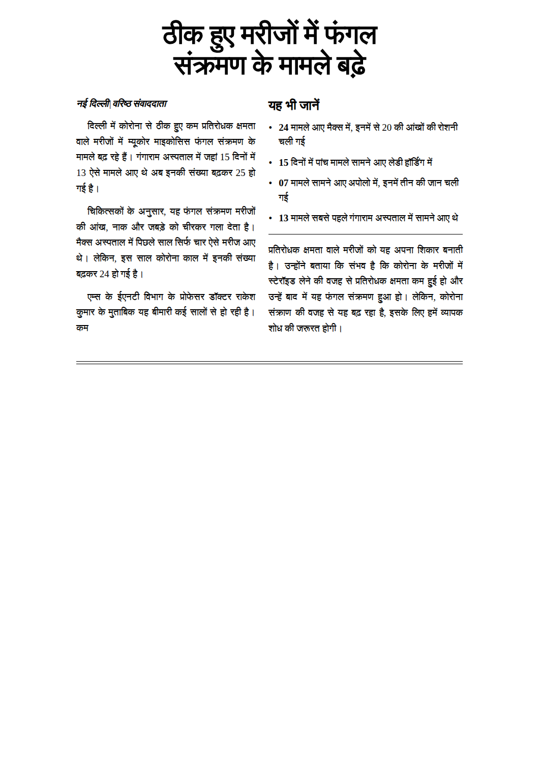ठीक हुए मरीजों में फंगल
संक्रमण के मामले बढ़े
नई दिल्ली|वरिष्ठ संवाददाता
दिल्ली में कोरोना से ठीक हुए कम प्रतिरोधक क्षमता वाले मरीजों में म्यूकोर माइकोसिस फंगल संक्रमण के मामले बढ़ रहे हैं। गंगाराम अस्पताल में जहां 15 दिनों में 13 ऐसे मामले आए थे अब इनकी संख्या बढ़कर 25 हो गई है।
चिकित्सकों के अनुसार, यह फंगल संक्रमण मरीजों की आंख, नाक और जबड़े को चीरकर गला देता है। मैक्स अस्पताल में पिछले साल सिर्फ चार ऐसे मरीज आए थे। लेकिन, इस साल कोरोना काल में इनकी संख्या बढ़कर 24 हो गई है।
एम्स के ईएनटी विभाग के प्रोफेसर डॉक्टर राकेश कुमार के मुताबिक यह बीमारी कई सालों से हो रही है। कम
यह भी जानें
24 मामले आए मैक्स में, इनमें से 20 की आंखों की रोशनी चली गई
15 दिनों में पांच मामले सामने आए लेडी हॉर्डिंग में
07 मामले सामने आए अपोलो में, इनमें तीन की जान चली गई
13 मामले सबसे पहले गंगाराम अस्पताल में सामने आए थे
प्रतिरोधक क्षमता वाले मरीजों को यह अपना शिकार बनाती है। उन्होंने बताया कि संभव है कि कोरोना के मरीजों में स्टेरॉइड लेने की वजह से प्रतिरोधक क्षमता कम हुई हो और उन्हें बाद में यह फंगल संक्रमण हुआ हो। लेकिन, कोरोना संक्राण की वजह से यह बढ़ रहा है, इसके लिए हमें व्यापक शोध की जरूरत होगी।